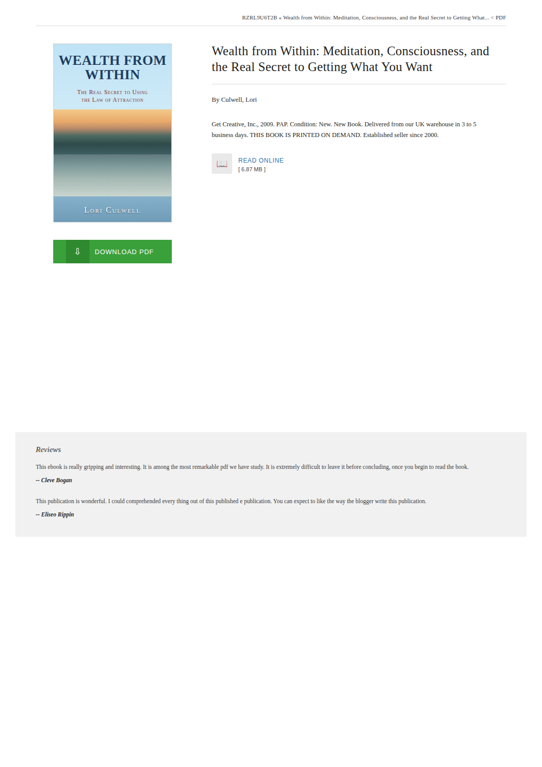RZRL9U6T2B « Wealth from Within: Meditation, Consciousness, and the Real Secret to Getting What... < PDF
WEALTH FROM
WITHIN
The Real Secret to Using
the Law of Attraction
Lori Culwell
⇩DOWNLOAD PDF
Wealth from Within: Meditation, Consciousness, and the Real Secret to Getting What You Want
By Culwell, Lori
Get Creative, Inc., 2009. PAP. Condition: New. New Book. Delivered from our UK warehouse in 3 to 5 business days. THIS BOOK IS PRINTED ON DEMAND. Established seller since 2000.
📖 READ ONLINE
[ 6.87 MB ]
Reviews
This ebook is really gripping and interesting. It is among the most remarkable pdf we have study. It is extremely difficult to leave it before concluding, once you begin to read the book.
-- Cleve Bogan
This publication is wonderful. I could comprehended every thing out of this published e publication. You can expect to like the way the blogger write this publication.
-- Eliseo Rippin